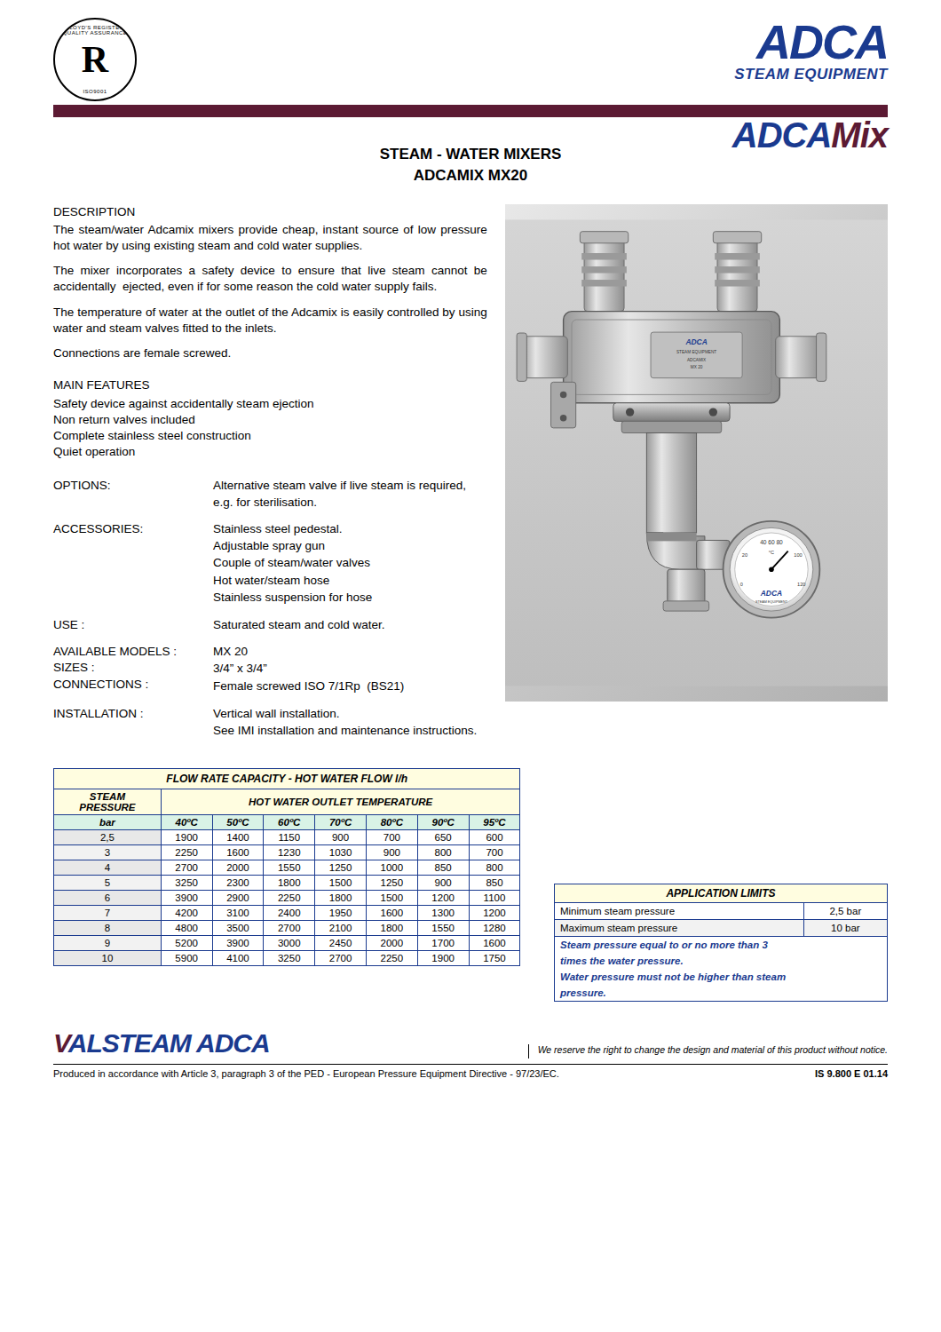LLOYD'S REGISTER QUALITY ASSURANCE R ISO9001
ADCA
STEAM EQUIPMENT
ADCAMix
STEAM - WATER MIXERS
ADCAMIX MX20
DESCRIPTION
The steam/water Adcamix mixers provide cheap, instant source of low pressure hot water by using existing steam and cold water supplies.
The mixer incorporates a safety device to ensure that live steam cannot be accidentally ejected, even if for some reason the cold water supply fails.
The temperature of water at the outlet of the Adcamix is easily controlled by using water and steam valves fitted to the inlets.
Connections are female screwed.
MAIN FEATURES
Safety device against accidentally steam ejection
Non return valves included
Complete stainless steel construction
Quiet operation
OPTIONS:
Alternative steam valve if live steam is required, e.g. for sterilisation.
ACCESSORIES:
Stainless steel pedestal.
Adjustable spray gun
Couple of steam/water valves
Hot water/steam hose
Stainless suspension for hose
USE :
Saturated steam and cold water.
AVAILABLE MODELS :
SIZES :
CONNECTIONS :
MX 20
3/4” x 3/4”
Female screwed ISO 7/1Rp (BS21)
INSTALLATION :
Vertical wall installation.
See IMI installation and maintenance instructions.
ADCA STEAM EQUIPMENT ADCAMIX MX 20 40 60 80 20 100 °C 0 120 ADCA STEAM EQUIPMENT
| FLOW RATE CAPACITY - HOT WATER FLOW l/h |
| --- |
| STEAM PRESSURE | HOT WATER OUTLET TEMPERATURE |
| bar | 40ºC | 50ºC | 60ºC | 70ºC | 80ºC | 90ºC | 95ºC |
| 2,5 | 1900 | 1400 | 1150 | 900 | 700 | 650 | 600 |
| 3 | 2250 | 1600 | 1230 | 1030 | 900 | 800 | 700 |
| 4 | 2700 | 2000 | 1550 | 1250 | 1000 | 850 | 800 |
| 5 | 3250 | 2300 | 1800 | 1500 | 1250 | 900 | 850 |
| 6 | 3900 | 2900 | 2250 | 1800 | 1500 | 1200 | 1100 |
| 7 | 4200 | 3100 | 2400 | 1950 | 1600 | 1300 | 1200 |
| 8 | 4800 | 3500 | 2700 | 2100 | 1800 | 1550 | 1280 |
| 9 | 5200 | 3900 | 3000 | 2450 | 2000 | 1700 | 1600 |
| 10 | 5900 | 4100 | 3250 | 2700 | 2250 | 1900 | 1750 |
| APPLICATION LIMITS |
| --- |
| Minimum steam pressure | 2,5 bar |
| Maximum steam pressure | 10 bar |
| Steam pressure equal to or no more than 3 |
| times the water pressure. |
| Water pressure must not be higher than steam |
| pressure. |
VALSTEAM ADCA
We reserve the right to change the design and material of this product without notice.
Produced in accordance with Article 3, paragraph 3 of the PED - European Pressure Equipment Directive - 97/23/EC.
IS 9.800 E 01.14